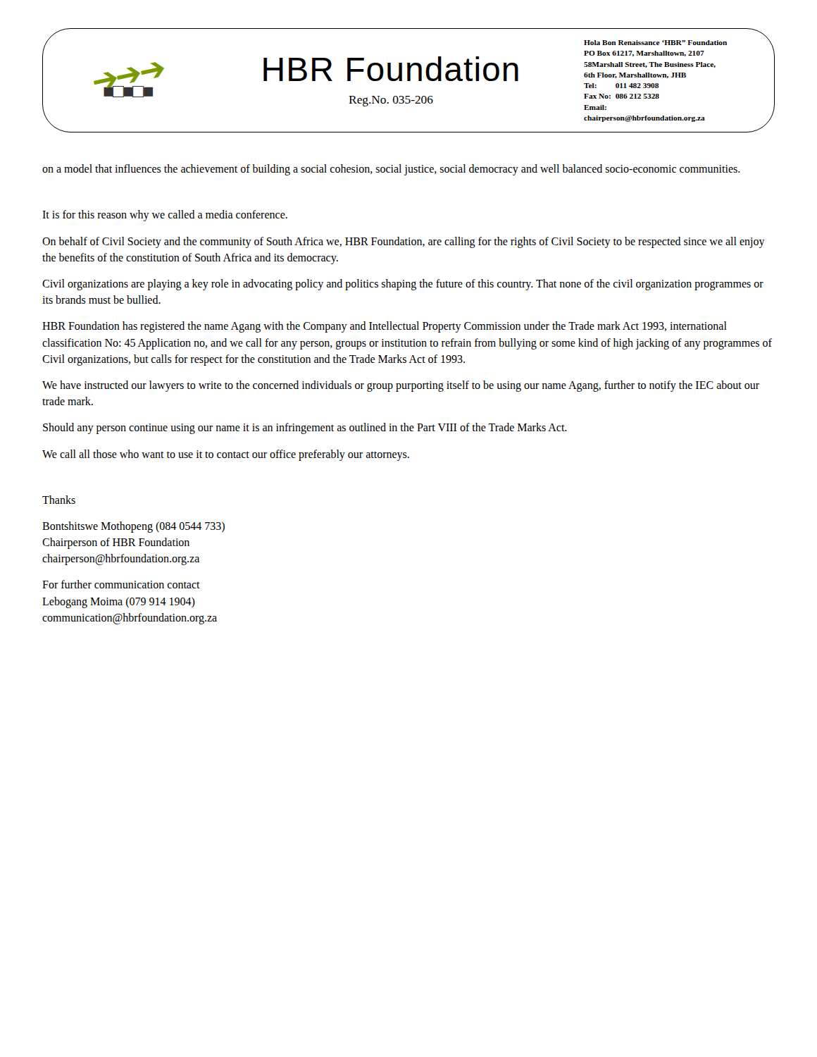➔➔➔ ■□■□■
HBR Foundation
Reg.No. 035-206
Hola Bon Renaissance ‘HBR” Foundation
PO Box 61217, Marshalltown, 2107
58Marshall Street, The Business Place,
6th Floor, Marshalltown, JHB
| Tel: | 011 482 3908 |
| Fax No: | 086 212 5328 |
Email:
chairperson@hbrfoundation.org.za
on a model that influences the achievement of building a social cohesion, social justice, social democracy and well balanced socio-economic communities.
It is for this reason why we called a media conference.
On behalf of Civil Society and the community of South Africa we, HBR Foundation, are calling for the rights of Civil Society to be respected since we all enjoy the benefits of the constitution of South Africa and its democracy.
Civil organizations are playing a key role in advocating policy and politics shaping the future of this country. That none of the civil organization programmes or its brands must be bullied.
HBR Foundation has registered the name Agang with the Company and Intellectual Property Commission under the Trade mark Act 1993, international classification No: 45 Application no, and we call for any person, groups or institution to refrain from bullying or some kind of high jacking of any programmes of Civil organizations, but calls for respect for the constitution and the Trade Marks Act of 1993.
We have instructed our lawyers to write to the concerned individuals or group purporting itself to be using our name Agang, further to notify the IEC about our trade mark.
Should any person continue using our name it is an infringement as outlined in the Part VIII of the Trade Marks Act.
We call all those who want to use it to contact our office preferably our attorneys.
Thanks
Bontshitswe Mothopeng (084 0544 733)
Chairperson of HBR Foundation
chairperson@hbrfoundation.org.za
For further communication contact
Lebogang Moima (079 914 1904)
communication@hbrfoundation.org.za